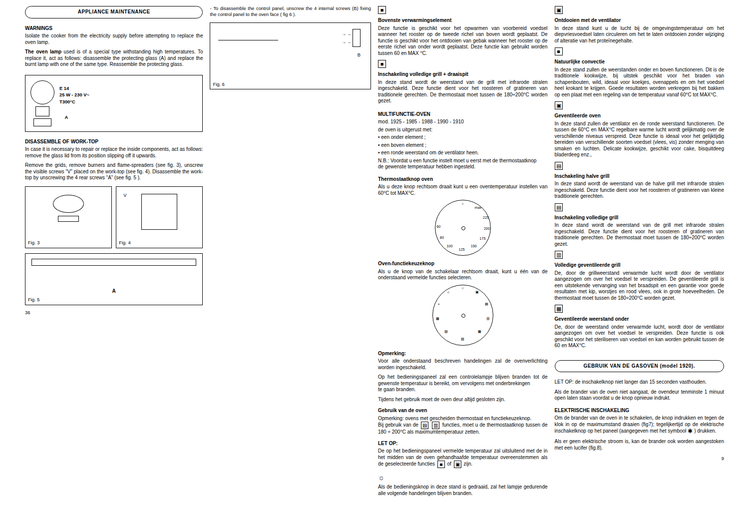APPLIANCE MAINTENANCE
WARNINGS
Isolate the cooker from the electricity supply before attempting to replace the oven lamp.
The oven lamp used is of a special type withstanding high temperatures. To replace it, act as follows: disassemble the protecting glass (A) and replace the burnt lamp with one of the same type. Reassemble the protecting glass.
E 14
25 W - 230 V~
T300°C
A
DISASSEMBLE OF WORK-TOP
In case it is necessary to repair or replace the inside components, act as follows: remove the glass lid from its position slipping off it upwards.
Remove the grids, remove burners and flame-spreaders (see fig. 3), unscrew the visible screws “V” placed on the work-top (see fig. 4). Disassemble the work-top by unscrewing the 4 rear screws “A” (see fig. 5 ).
Fig. 3
V
Fig. 4
A
Fig. 5
36
- To disassemble the control panel, unscrew the 4 internal screws (B) fixing the control panel to the oven face ( fig 6 ).
→ ←
→ ←
B
Fig. 6
■
Bovenste verwarmingselement
Deze functie is geschikt voor het opwarmen van voorbereid voedsel wanneer het rooster op de tweede richel van boven wordt geplaatst. De functie is geschikt voor het ontdooien van gebak wanneer het rooster op de eerste richel van onder wordt geplaatst. Deze functie kan gebruikt worden tussen 60 en MAX °C.
■
Inschakeling volledige grill + draaispit
In deze stand wordt de weerstand van de grill met infrarode stralen ingeschakeld. Deze functie dient voor het roosteren of gratineren van traditionele gerechten. De thermostaat moet tussen de 180÷200°C worden gezet.
MULTIFUNCTIE-OVEN
mod. 1925 - 1985 - 1988 - 1990 - 1910
de oven is uitgerust met:
• een onder element ;
• een boven element ;
• een ronde weerstand om de ventilator heen.
N.B.: Voordat u een functie instelt moet u eerst met de thermostaatknop
de gewenste temperatuur hebben ingesteld.
Thermostaatknop oven
Als u deze knop rechtsom draait kunt u een oventemperatuur instellen van 60°C tot MAX°C.
○ max 225 200 175 150 125 100 80 60
Oven-functiekeuzeknop
Als u de knop van de schakelaar rechtsom draait, kunt u één van de onderstaand vermelde functies selecteren.
○ ☼ ▣ ▤ ▥ ▦ ▧ ▨ ▩ ▪
Opmerking:
Voor alle onderstaand beschreven handelingen zal de ovenverlichting worden ingeschakeld.
Op het bedieningspaneel zal een controlelampje blijven branden tot de gewenste temperatuur is bereikt, om vervolgens met onderbrekingen
te gaan branden.
Tijdens het gebruik moet de oven deur altijd gesloten zijn.
Gebruik van de oven
Opmerking: ovens met gescheiden thermostaat en functiekeuzeknop.
Bij gebruik van de ▤ ▥ functies, moet u de thermostaatknop tussen de 180 ÷ 200°C als maximumtemperatuur zetten.
LET OP:
De op het bedieningspaneel vermelde temperatuur zal uitsluitend met de in het midden van de oven gehandhaafde temperatuur overeenstemmen als de geselecteerde functies ■ of ▣ zijn.
☼
Als de bedieningsknop in deze stand is gedraaid, zal het lampje gedurende alle volgende handelingen blijven branden.
▣
Ontdooien met de ventilator
In deze stand kunt u de lucht bij de omgevingstemperatuur om het diepvriesvoedsel laten circuleren om het te laten ontdooien zonder wijziging of alteratie van het proteïnegehalte.
■
Natuurlijke convectie
In deze stand zullen de weerstanden onder en boven functioneren. Dit is de traditionele kookwijze, bij uitstek geschikt voor het braden van schapenbouten, wild, ideaal voor koekjes, ovenappels en om het voedsel heel krokant te krijgen. Goede resultaten worden verkregen bij het bakken op een plaat met een regeling van de temperatuur vanaf 60°C tot MAX°C.
▣
Geventileerde oven
In deze stand zullen de ventilator en de ronde weerstand functioneren. De tussen de 60°C en MAX°C regelbare warme lucht wordt gelijkmatig over de verschillende niveaus verspreid. Deze functie is ideaal voor het gelijktijdig bereiden van verschillende soorten voedsel (vlees, vis) zonder menging van smaken en luchten. Delicate kookwijze, geschikt voor cake, bisquitdeeg bladerdeeg enz.,
▤
Inschakeling halve grill
In deze stand wordt de weerstand van de halve grill met infrarode stralen ingeschakeld. Deze functie dient voor het roosteren of gratineren van kleine traditionele gerechten.
▤
Inschakeling volledige grill
In deze stand wordt de weerstand van de grill met infrarode stralen ingeschakeld. Deze functie dient voor het roosteren of gratineren van traditionele gerechten. De thermostaat moet tussen de 180÷200°C worden gezet.
▥
Volledige geventileerde grill
De, door de grillweerstand verwarmde lucht wordt door de ventilator aangezogen om over het voedsel te verspreiden. De geventileerde grill is een uitstekende vervanging van het braadspit en een garantie voor goede resultaten met kip, worstjes en rood vlees, ook in grote hoeveelheden. De thermostaat moet tussen de 180÷200°C worden gezet.
▦
Geventileerde weerstand onder
De, door de weerstand onder verwarmde lucht, wordt door de ventilator aangezogen om over het voedsel te verspreiden. Deze functie is ook geschikt voor het steriliseren van voedsel en kan worden gebruikt tussen de 60 en MAX°C.
GEBRUIK VAN DE GASOVEN (model 1920).
LET OP: de inschakelknop niet langer dan 15 seconden vasthouden.
Als de brander van de oven niet aangaat, de ovendeur tenminste 1 minuut open laten staan voordat u de knop opnieuw indrukt.
ELEKTRISCHE INSCHAKELING
Om de brander van de oven in te schakelen, de knop indrukken en tegen de klok in op de maximumstand draaien (fig7); tegelijkertijd op de elektrische inschakelknop op het paneel (aangegeven met het symbool ✱ ) drukken.
Als er geen elektrische stroom is, kan de brander ook worden aangestoken met een lucifer (fig.8).
9